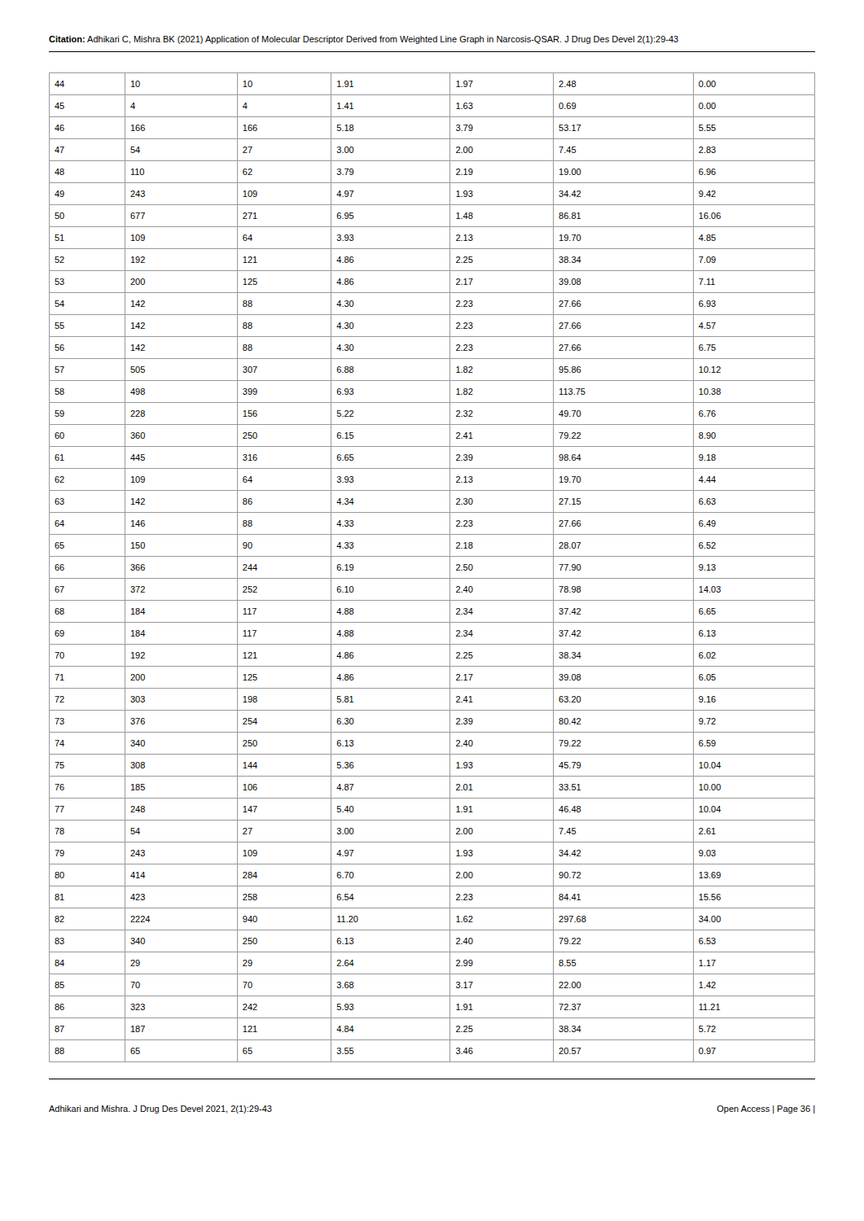Citation: Adhikari C, Mishra BK (2021) Application of Molecular Descriptor Derived from Weighted Line Graph in Narcosis-QSAR. J Drug Des Devel 2(1):29-43
| 44 | 10 | 10 | 1.91 | 1.97 | 2.48 | 0.00 |
| 45 | 4 | 4 | 1.41 | 1.63 | 0.69 | 0.00 |
| 46 | 166 | 166 | 5.18 | 3.79 | 53.17 | 5.55 |
| 47 | 54 | 27 | 3.00 | 2.00 | 7.45 | 2.83 |
| 48 | 110 | 62 | 3.79 | 2.19 | 19.00 | 6.96 |
| 49 | 243 | 109 | 4.97 | 1.93 | 34.42 | 9.42 |
| 50 | 677 | 271 | 6.95 | 1.48 | 86.81 | 16.06 |
| 51 | 109 | 64 | 3.93 | 2.13 | 19.70 | 4.85 |
| 52 | 192 | 121 | 4.86 | 2.25 | 38.34 | 7.09 |
| 53 | 200 | 125 | 4.86 | 2.17 | 39.08 | 7.11 |
| 54 | 142 | 88 | 4.30 | 2.23 | 27.66 | 6.93 |
| 55 | 142 | 88 | 4.30 | 2.23 | 27.66 | 4.57 |
| 56 | 142 | 88 | 4.30 | 2.23 | 27.66 | 6.75 |
| 57 | 505 | 307 | 6.88 | 1.82 | 95.86 | 10.12 |
| 58 | 498 | 399 | 6.93 | 1.82 | 113.75 | 10.38 |
| 59 | 228 | 156 | 5.22 | 2.32 | 49.70 | 6.76 |
| 60 | 360 | 250 | 6.15 | 2.41 | 79.22 | 8.90 |
| 61 | 445 | 316 | 6.65 | 2.39 | 98.64 | 9.18 |
| 62 | 109 | 64 | 3.93 | 2.13 | 19.70 | 4.44 |
| 63 | 142 | 86 | 4.34 | 2.30 | 27.15 | 6.63 |
| 64 | 146 | 88 | 4.33 | 2.23 | 27.66 | 6.49 |
| 65 | 150 | 90 | 4.33 | 2.18 | 28.07 | 6.52 |
| 66 | 366 | 244 | 6.19 | 2.50 | 77.90 | 9.13 |
| 67 | 372 | 252 | 6.10 | 2.40 | 78.98 | 14.03 |
| 68 | 184 | 117 | 4.88 | 2.34 | 37.42 | 6.65 |
| 69 | 184 | 117 | 4.88 | 2.34 | 37.42 | 6.13 |
| 70 | 192 | 121 | 4.86 | 2.25 | 38.34 | 6.02 |
| 71 | 200 | 125 | 4.86 | 2.17 | 39.08 | 6.05 |
| 72 | 303 | 198 | 5.81 | 2.41 | 63.20 | 9.16 |
| 73 | 376 | 254 | 6.30 | 2.39 | 80.42 | 9.72 |
| 74 | 340 | 250 | 6.13 | 2.40 | 79.22 | 6.59 |
| 75 | 308 | 144 | 5.36 | 1.93 | 45.79 | 10.04 |
| 76 | 185 | 106 | 4.87 | 2.01 | 33.51 | 10.00 |
| 77 | 248 | 147 | 5.40 | 1.91 | 46.48 | 10.04 |
| 78 | 54 | 27 | 3.00 | 2.00 | 7.45 | 2.61 |
| 79 | 243 | 109 | 4.97 | 1.93 | 34.42 | 9.03 |
| 80 | 414 | 284 | 6.70 | 2.00 | 90.72 | 13.69 |
| 81 | 423 | 258 | 6.54 | 2.23 | 84.41 | 15.56 |
| 82 | 2224 | 940 | 11.20 | 1.62 | 297.68 | 34.00 |
| 83 | 340 | 250 | 6.13 | 2.40 | 79.22 | 6.53 |
| 84 | 29 | 29 | 2.64 | 2.99 | 8.55 | 1.17 |
| 85 | 70 | 70 | 3.68 | 3.17 | 22.00 | 1.42 |
| 86 | 323 | 242 | 5.93 | 1.91 | 72.37 | 11.21 |
| 87 | 187 | 121 | 4.84 | 2.25 | 38.34 | 5.72 |
| 88 | 65 | 65 | 3.55 | 3.46 | 20.57 | 0.97 |
Adhikari and Mishra. J Drug Des Devel 2021, 2(1):29-43
Open Access | Page 36 |